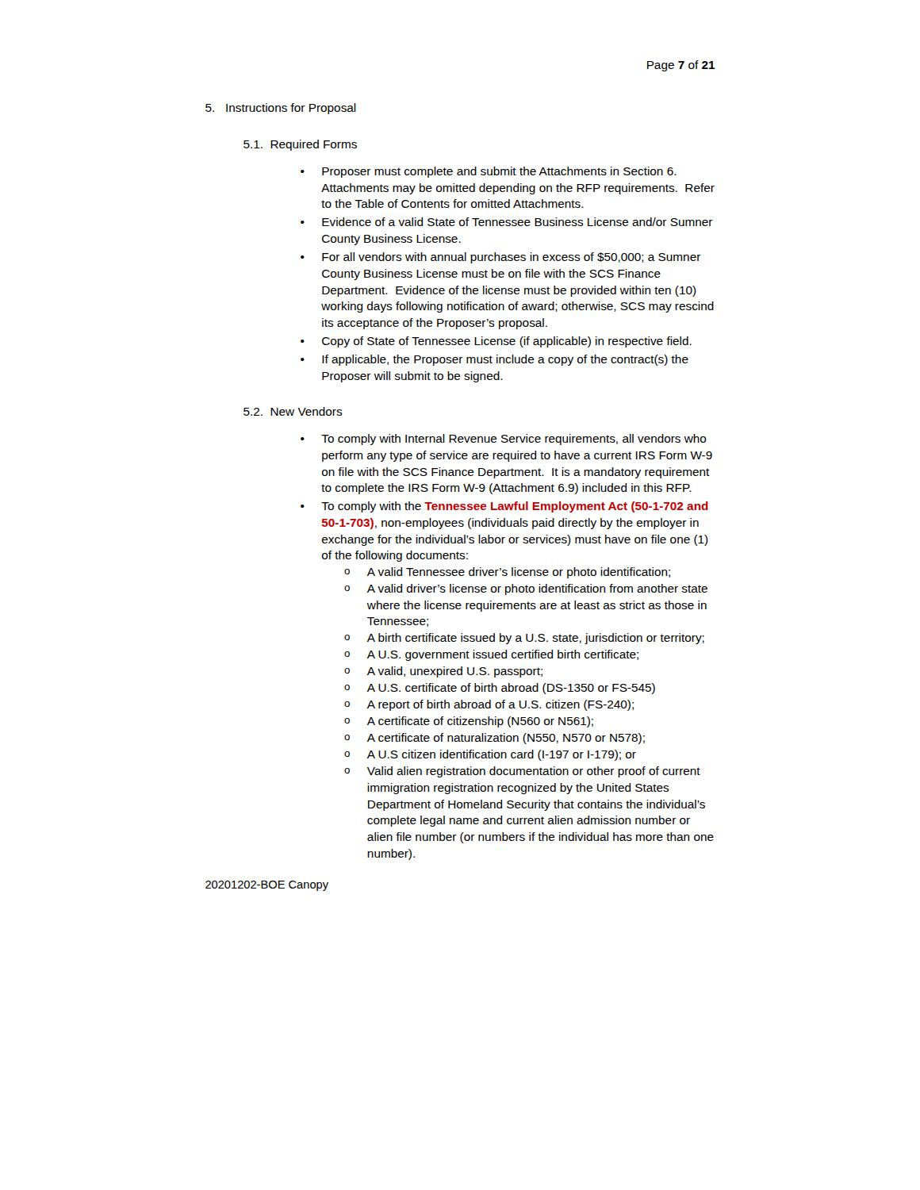Page 7 of 21
5. Instructions for Proposal
5.1. Required Forms
Proposer must complete and submit the Attachments in Section 6. Attachments may be omitted depending on the RFP requirements. Refer to the Table of Contents for omitted Attachments.
Evidence of a valid State of Tennessee Business License and/or Sumner County Business License.
For all vendors with annual purchases in excess of $50,000; a Sumner County Business License must be on file with the SCS Finance Department. Evidence of the license must be provided within ten (10) working days following notification of award; otherwise, SCS may rescind its acceptance of the Proposer’s proposal.
Copy of State of Tennessee License (if applicable) in respective field.
If applicable, the Proposer must include a copy of the contract(s) the Proposer will submit to be signed.
5.2. New Vendors
To comply with Internal Revenue Service requirements, all vendors who perform any type of service are required to have a current IRS Form W-9 on file with the SCS Finance Department. It is a mandatory requirement to complete the IRS Form W-9 (Attachment 6.9) included in this RFP.
To comply with the Tennessee Lawful Employment Act (50-1-702 and 50-1-703), non-employees (individuals paid directly by the employer in exchange for the individual’s labor or services) must have on file one (1) of the following documents:
A valid Tennessee driver’s license or photo identification;
A valid driver’s license or photo identification from another state where the license requirements are at least as strict as those in Tennessee;
A birth certificate issued by a U.S. state, jurisdiction or territory;
A U.S. government issued certified birth certificate;
A valid, unexpired U.S. passport;
A U.S. certificate of birth abroad (DS-1350 or FS-545)
A report of birth abroad of a U.S. citizen (FS-240);
A certificate of citizenship (N560 or N561);
A certificate of naturalization (N550, N570 or N578);
A U.S citizen identification card (I-197 or I-179); or
Valid alien registration documentation or other proof of current immigration registration recognized by the United States Department of Homeland Security that contains the individual’s complete legal name and current alien admission number or alien file number (or numbers if the individual has more than one number).
20201202-BOE Canopy